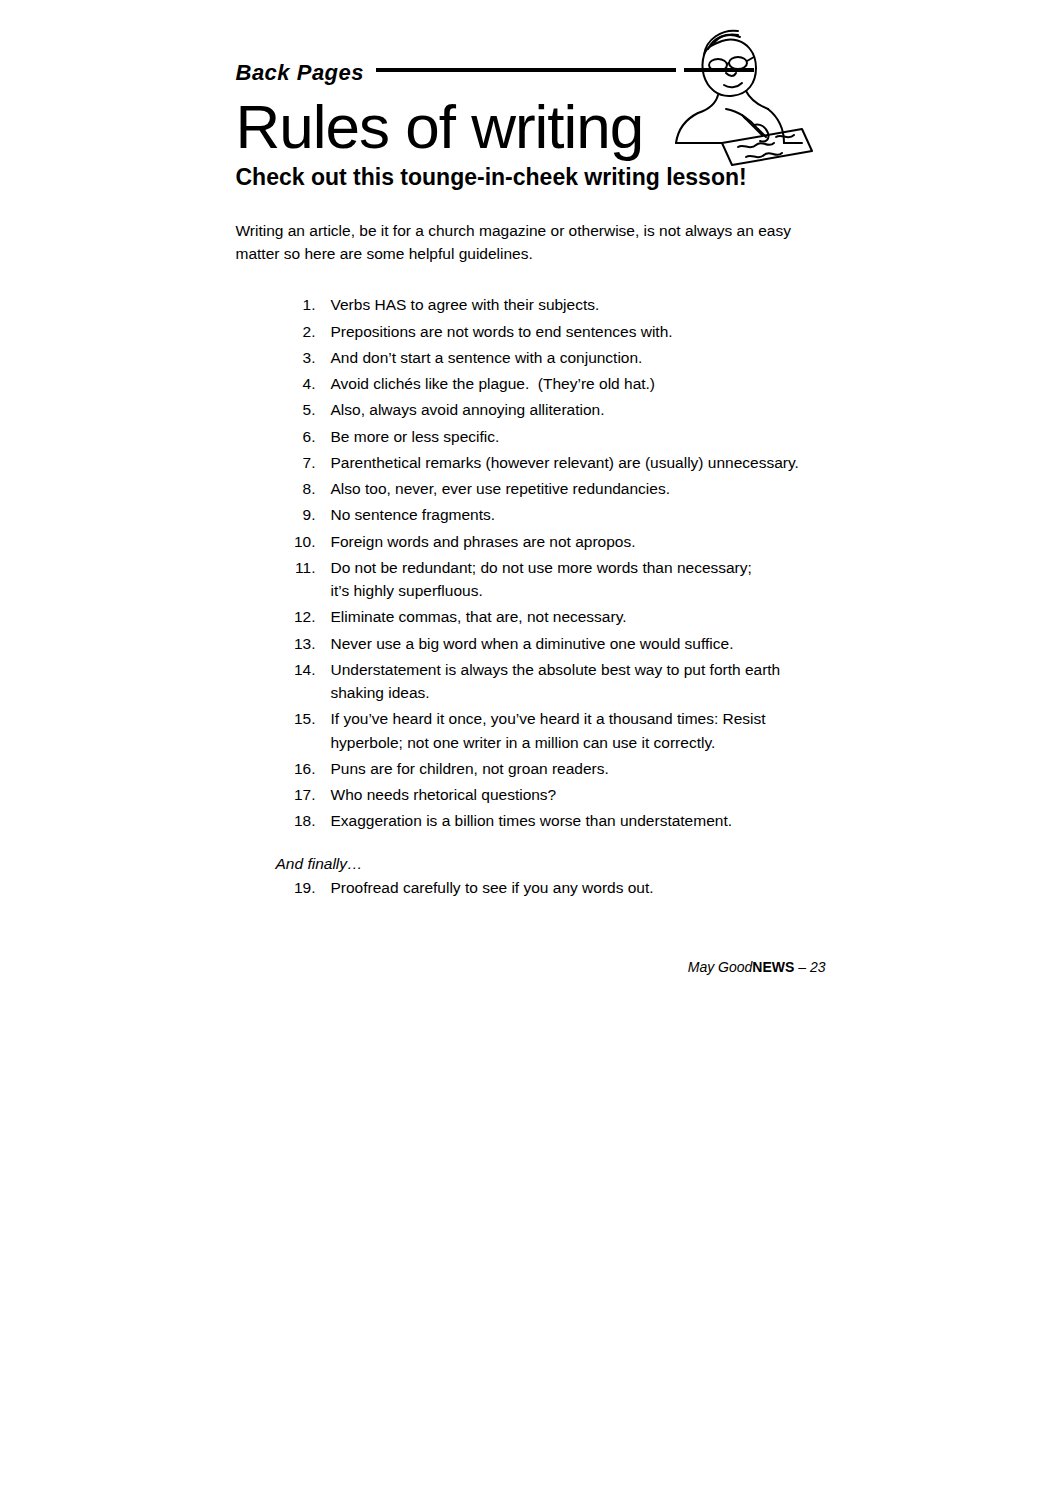Back Pages
Rules of writing
Check out this tounge-in-cheek writing lesson!
Writing an article, be it for a church magazine or otherwise, is not always an easy matter so here are some helpful guidelines.
Verbs HAS to agree with their subjects.
Prepositions are not words to end sentences with.
And don’t start a sentence with a conjunction.
Avoid clichés like the plague. (They’re old hat.)
Also, always avoid annoying alliteration.
Be more or less specific.
Parenthetical remarks (however relevant) are (usually) unnecessary.
Also too, never, ever use repetitive redundancies.
No sentence fragments.
Foreign words and phrases are not apropos.
Do not be redundant; do not use more words than necessary;
it’s highly superfluous.
Eliminate commas, that are, not necessary.
Never use a big word when a diminutive one would suffice.
Understatement is always the absolute best way to put forth earth shaking ideas.
If you’ve heard it once, you’ve heard it a thousand times: Resist hyperbole; not one writer in a million can use it correctly.
Puns are for children, not groan readers.
Who needs rhetorical questions?
Exaggeration is a billion times worse than understatement.
And finally…
Proofread carefully to see if you any words out.
May GoodNEWS – 23